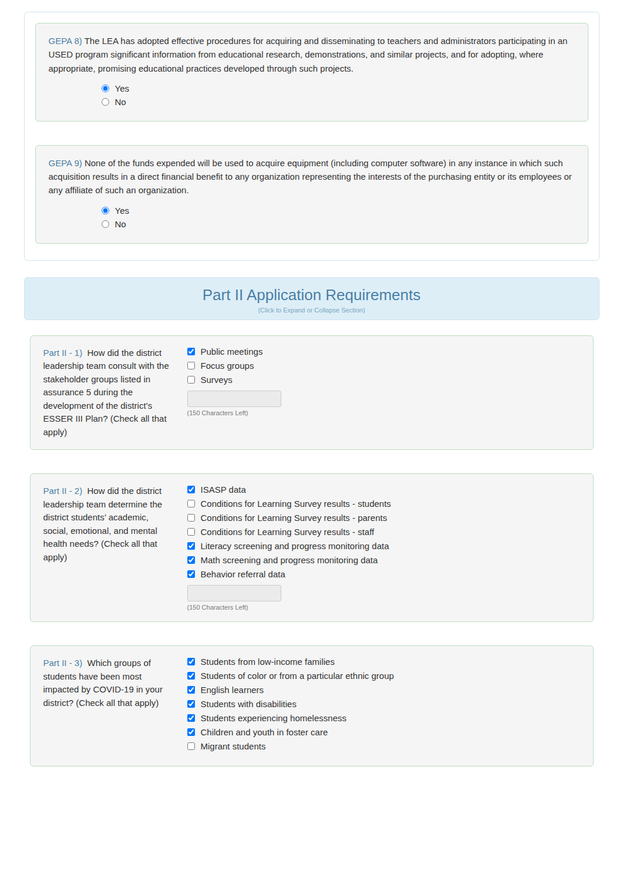GEPA 8) The LEA has adopted effective procedures for acquiring and disseminating to teachers and administrators participating in an USED program significant information from educational research, demonstrations, and similar projects, and for adopting, where appropriate, promising educational practices developed through such projects.
Yes No
GEPA 9) None of the funds expended will be used to acquire equipment (including computer software) in any instance in which such acquisition results in a direct financial benefit to any organization representing the interests of the purchasing entity or its employees or any affiliate of such an organization.
Yes No
Part II Application Requirements
(Click to Expand or Collapse Section)
Part II - 1) How did the district leadership team consult with the stakeholder groups listed in assurance 5 during the development of the district’s ESSER III Plan? (Check all that apply)
Public meetings Focus groups Surveys
(150 Characters Left)
Part II - 2) How did the district leadership team determine the district students’ academic, social, emotional, and mental health needs? (Check all that apply)
ISASP data Conditions for Learning Survey results - students Conditions for Learning Survey results - parents Conditions for Learning Survey results - staff Literacy screening and progress monitoring data Math screening and progress monitoring data Behavior referral data
(150 Characters Left)
Part II - 3) Which groups of students have been most impacted by COVID-19 in your district? (Check all that apply)
Students from low-income families Students of color or from a particular ethnic group English learners Students with disabilities Students experiencing homelessness Children and youth in foster care Migrant students